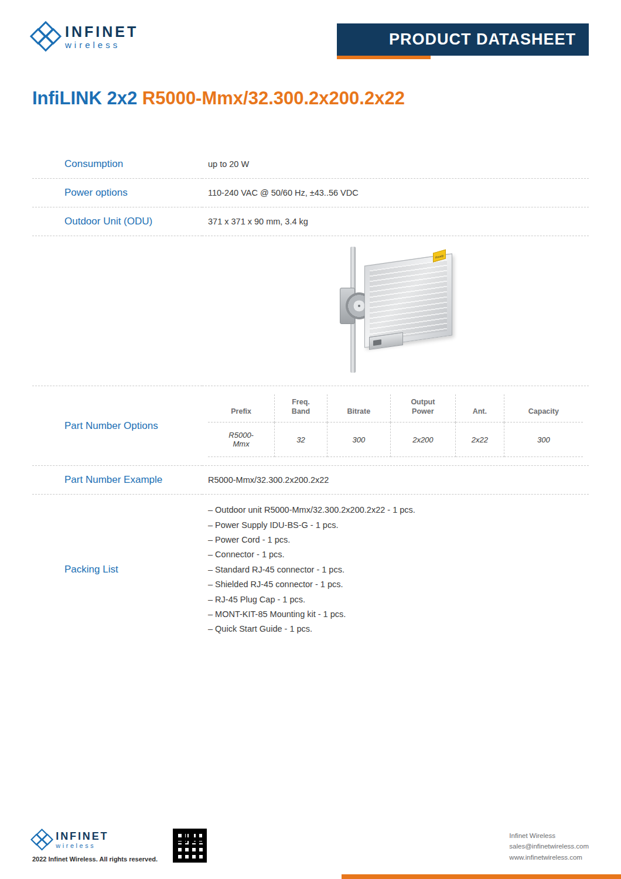INFINET
wireless
PRODUCT DATASHEET
InfiLINK 2x2 R5000-Mmx/32.300.2x200.2x22
| Consumption | up to 20 W |
| Power options | 110-240 VAC @ 50/60 Hz, ±43..56 VDC |
| Outdoor Unit (ODU) | 371 x 371 x 90 mm, 3.4 kg |
| | Ready |
| Part Number Options | / Prefix / Freq. Band / Bitrate / Output Power / Ant. / Capacity / / --- / --- / --- / --- / --- / --- / / R5000- Mmx / 32 / 300 / 2x200 / 2x22 / 300 / |
| Part Number Example | R5000-Mmx/32.300.2x200.2x22 |
| Packing List | – Outdoor unit R5000-Mmx/32.300.2x200.2x22 - 1 pcs. – Power Supply IDU-BS-G - 1 pcs. – Power Cord - 1 pcs. – Connector - 1 pcs. – Standard RJ-45 connector - 1 pcs. – Shielded RJ-45 connector - 1 pcs. – RJ-45 Plug Cap - 1 pcs. – MONT-KIT-85 Mounting kit - 1 pcs. – Quick Start Guide - 1 pcs. |
INFINET
wireless
2022 Infinet Wireless. All rights reserved.
Infinet Wireless
sales@infinetwireless.com
www.infinetwireless.com